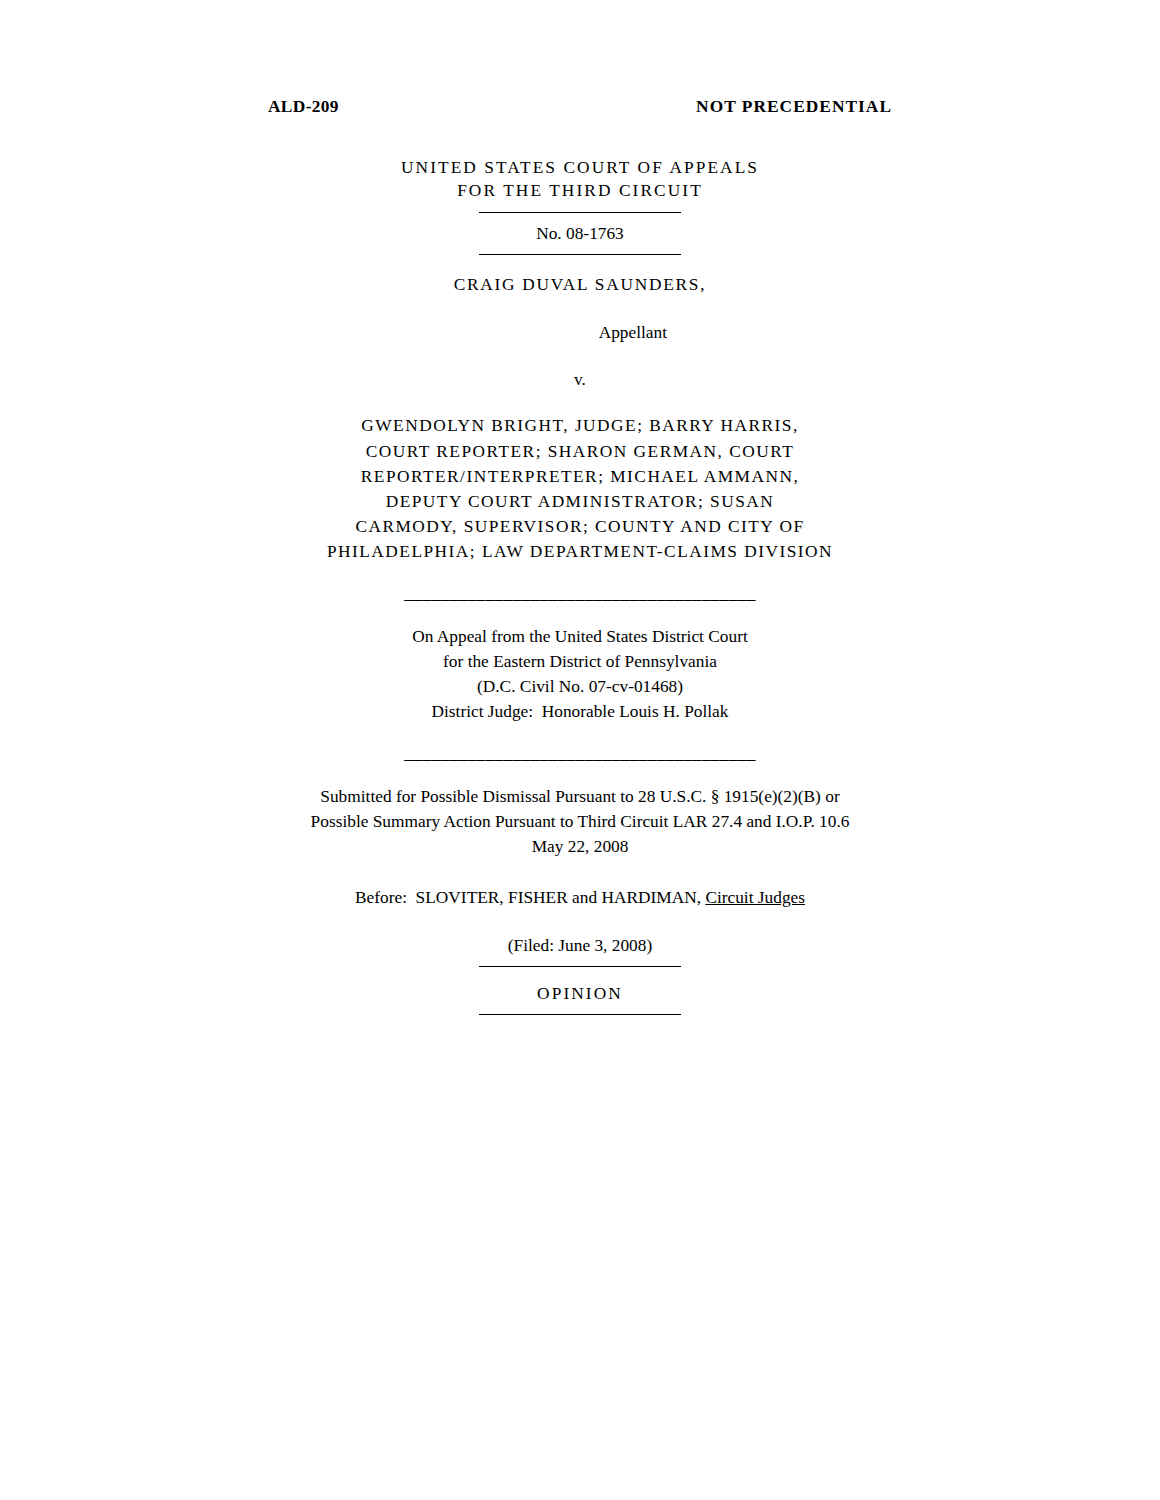ALD-209 NOT PRECEDENTIAL
UNITED STATES COURT OF APPEALS
FOR THE THIRD CIRCUIT
No. 08-1763
CRAIG DUVAL SAUNDERS,
Appellant
v.
GWENDOLYN BRIGHT, JUDGE; BARRY HARRIS,
COURT REPORTER; SHARON GERMAN, COURT
REPORTER/INTERPRETER; MICHAEL AMMANN,
DEPUTY COURT ADMINISTRATOR; SUSAN
CARMODY, SUPERVISOR; COUNTY AND CITY OF
PHILADELPHIA; LAW DEPARTMENT-CLAIMS DIVISION
_______________________________________
On Appeal from the United States District Court
for the Eastern District of Pennsylvania
(D.C. Civil No. 07-cv-01468)
District Judge: Honorable Louis H. Pollak
_______________________________________
Submitted for Possible Dismissal Pursuant to 28 U.S.C. § 1915(e)(2)(B) or
Possible Summary Action Pursuant to Third Circuit LAR 27.4 and I.O.P. 10.6
May 22, 2008
Before: SLOVITER, FISHER and HARDIMAN, Circuit Judges
(Filed: June 3, 2008)
OPINION